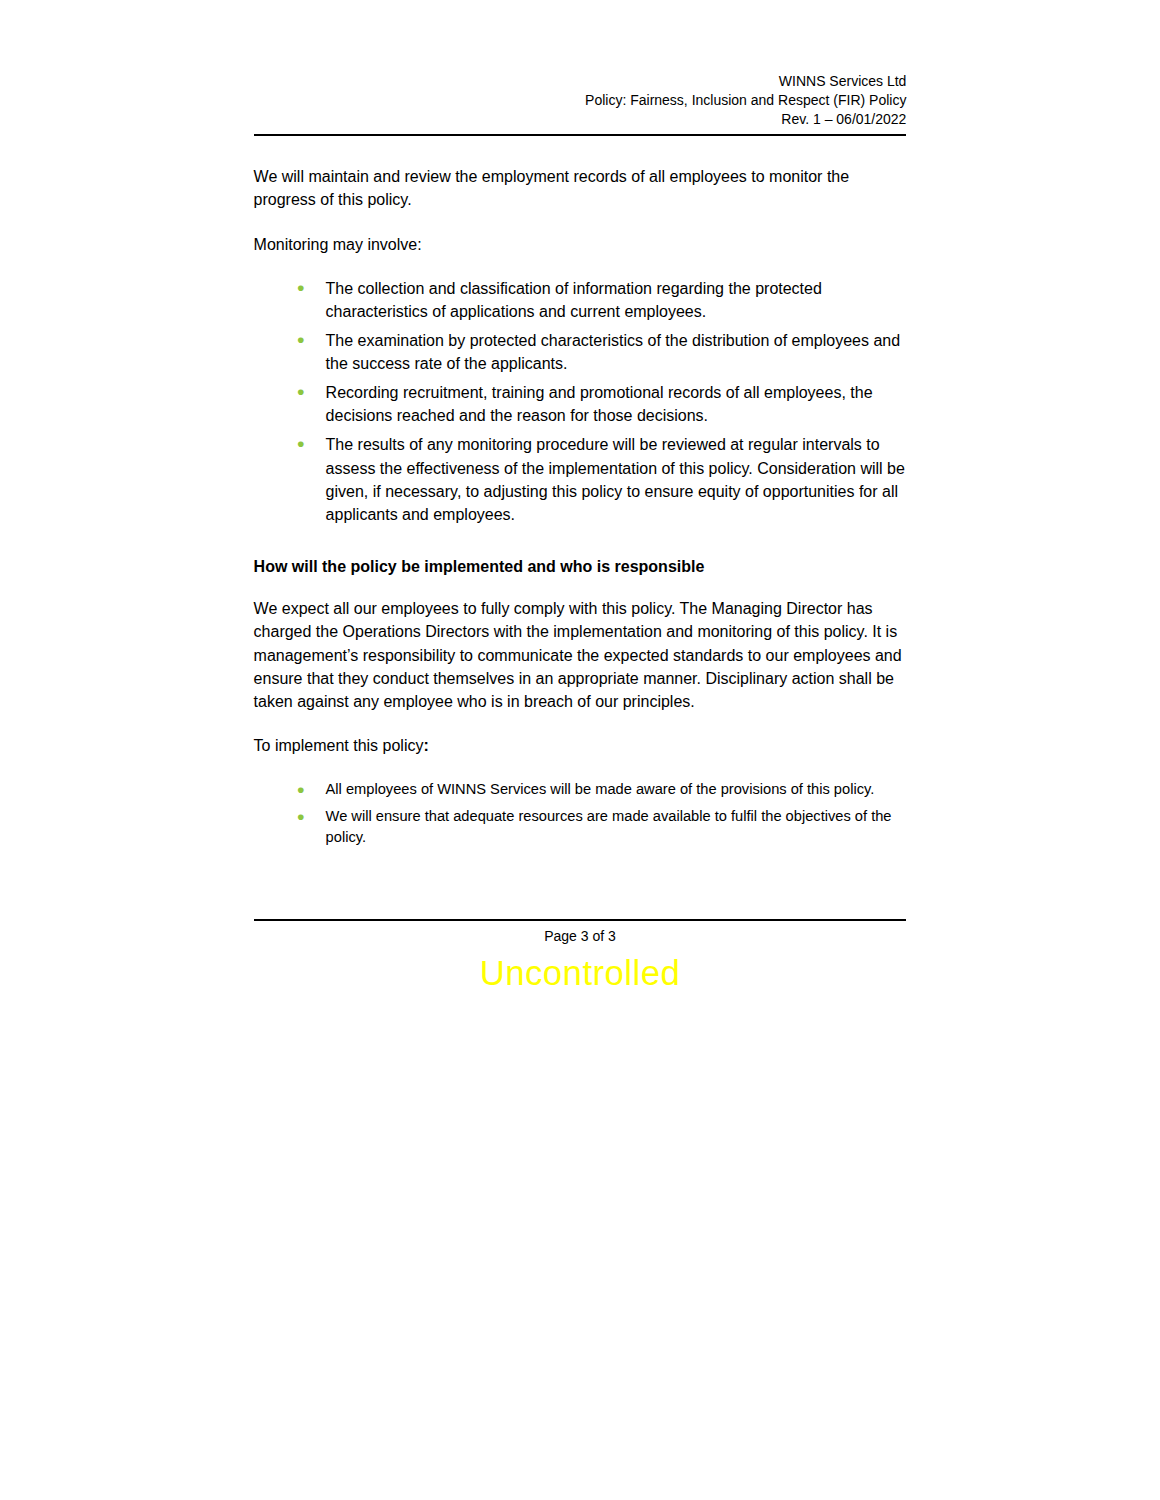WINNS Services Ltd
Policy: Fairness, Inclusion and Respect (FIR) Policy
Rev. 1 – 06/01/2022
We will maintain and review the employment records of all employees to monitor the progress of this policy.
Monitoring may involve:
The collection and classification of information regarding the protected characteristics of applications and current employees.
The examination by protected characteristics of the distribution of employees and the success rate of the applicants.
Recording recruitment, training and promotional records of all employees, the decisions reached and the reason for those decisions.
The results of any monitoring procedure will be reviewed at regular intervals to assess the effectiveness of the implementation of this policy. Consideration will be given, if necessary, to adjusting this policy to ensure equity of opportunities for all applicants and employees.
How will the policy be implemented and who is responsible
We expect all our employees to fully comply with this policy. The Managing Director has charged the Operations Directors with the implementation and monitoring of this policy. It is management’s responsibility to communicate the expected standards to our employees and ensure that they conduct themselves in an appropriate manner. Disciplinary action shall be taken against any employee who is in breach of our principles.
To implement this policy:
All employees of WINNS Services will be made aware of the provisions of this policy.
We will ensure that adequate resources are made available to fulfil the objectives of the policy.
Page 3 of 3
Uncontrolled